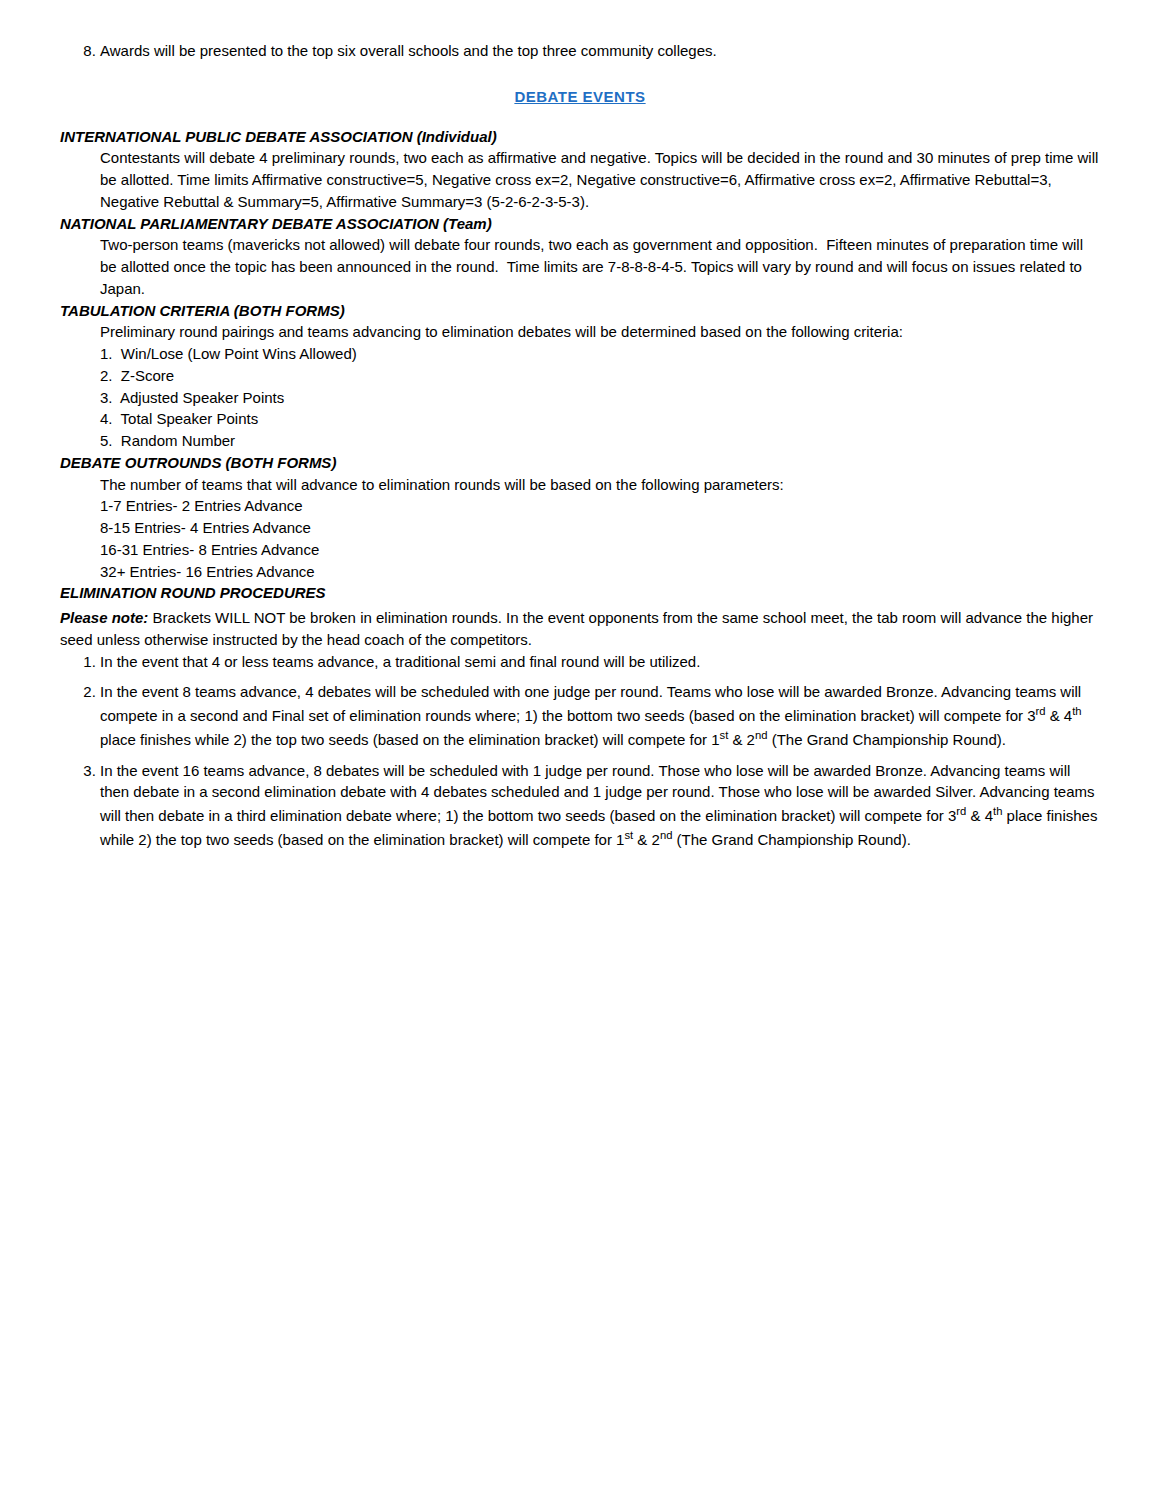Awards will be presented to the top six overall schools and the top three community colleges.
DEBATE EVENTS
INTERNATIONAL PUBLIC DEBATE ASSOCIATION (Individual)
Contestants will debate 4 preliminary rounds, two each as affirmative and negative. Topics will be decided in the round and 30 minutes of prep time will be allotted. Time limits Affirmative constructive=5, Negative cross ex=2, Negative constructive=6, Affirmative cross ex=2, Affirmative Rebuttal=3, Negative Rebuttal & Summary=5, Affirmative Summary=3 (5-2-6-2-3-5-3).
NATIONAL PARLIAMENTARY DEBATE ASSOCIATION (Team)
Two-person teams (mavericks not allowed) will debate four rounds, two each as government and opposition. Fifteen minutes of preparation time will be allotted once the topic has been announced in the round. Time limits are 7-8-8-8-4-5. Topics will vary by round and will focus on issues related to Japan.
TABULATION CRITERIA (BOTH FORMS)
Preliminary round pairings and teams advancing to elimination debates will be determined based on the following criteria:
1. Win/Lose (Low Point Wins Allowed)
2. Z-Score
3. Adjusted Speaker Points
4. Total Speaker Points
5. Random Number
DEBATE OUTROUNDS (BOTH FORMS)
The number of teams that will advance to elimination rounds will be based on the following parameters:
1-7 Entries- 2 Entries Advance
8-15 Entries- 4 Entries Advance
16-31 Entries- 8 Entries Advance
32+ Entries- 16 Entries Advance
ELIMINATION ROUND PROCEDURES
Please note: Brackets WILL NOT be broken in elimination rounds. In the event opponents from the same school meet, the tab room will advance the higher seed unless otherwise instructed by the head coach of the competitors.
In the event that 4 or less teams advance, a traditional semi and final round will be utilized.
In the event 8 teams advance, 4 debates will be scheduled with one judge per round. Teams who lose will be awarded Bronze. Advancing teams will compete in a second and Final set of elimination rounds where; 1) the bottom two seeds (based on the elimination bracket) will compete for 3rd & 4th place finishes while 2) the top two seeds (based on the elimination bracket) will compete for 1st & 2nd (The Grand Championship Round).
In the event 16 teams advance, 8 debates will be scheduled with 1 judge per round. Those who lose will be awarded Bronze. Advancing teams will then debate in a second elimination debate with 4 debates scheduled and 1 judge per round. Those who lose will be awarded Silver. Advancing teams will then debate in a third elimination debate where; 1) the bottom two seeds (based on the elimination bracket) will compete for 3rd & 4th place finishes while 2) the top two seeds (based on the elimination bracket) will compete for 1st & 2nd (The Grand Championship Round).